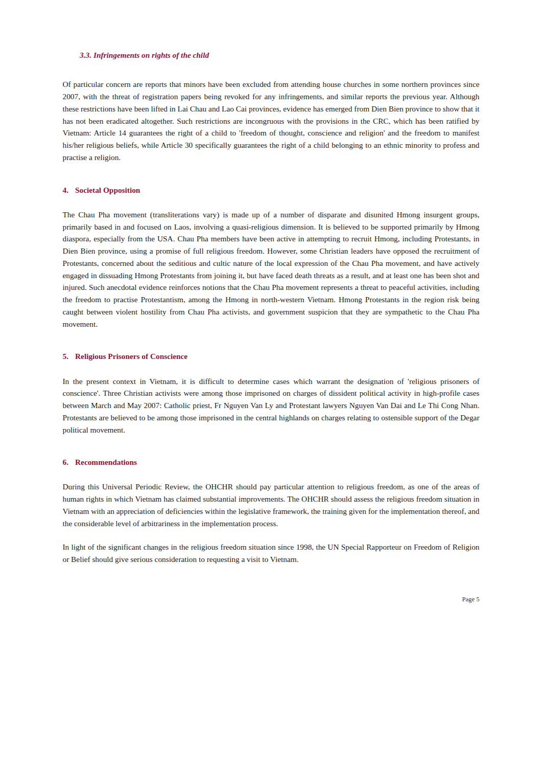3.3. Infringements on rights of the child
Of particular concern are reports that minors have been excluded from attending house churches in some northern provinces since 2007, with the threat of registration papers being revoked for any infringements, and similar reports the previous year. Although these restrictions have been lifted in Lai Chau and Lao Cai provinces, evidence has emerged from Dien Bien province to show that it has not been eradicated altogether. Such restrictions are incongruous with the provisions in the CRC, which has been ratified by Vietnam: Article 14 guarantees the right of a child to 'freedom of thought, conscience and religion' and the freedom to manifest his/her religious beliefs, while Article 30 specifically guarantees the right of a child belonging to an ethnic minority to profess and practise a religion.
4. Societal Opposition
The Chau Pha movement (transliterations vary) is made up of a number of disparate and disunited Hmong insurgent groups, primarily based in and focused on Laos, involving a quasi-religious dimension. It is believed to be supported primarily by Hmong diaspora, especially from the USA. Chau Pha members have been active in attempting to recruit Hmong, including Protestants, in Dien Bien province, using a promise of full religious freedom. However, some Christian leaders have opposed the recruitment of Protestants, concerned about the seditious and cultic nature of the local expression of the Chau Pha movement, and have actively engaged in dissuading Hmong Protestants from joining it, but have faced death threats as a result, and at least one has been shot and injured. Such anecdotal evidence reinforces notions that the Chau Pha movement represents a threat to peaceful activities, including the freedom to practise Protestantism, among the Hmong in north-western Vietnam. Hmong Protestants in the region risk being caught between violent hostility from Chau Pha activists, and government suspicion that they are sympathetic to the Chau Pha movement.
5. Religious Prisoners of Conscience
In the present context in Vietnam, it is difficult to determine cases which warrant the designation of 'religious prisoners of conscience'. Three Christian activists were among those imprisoned on charges of dissident political activity in high-profile cases between March and May 2007: Catholic priest, Fr Nguyen Van Ly and Protestant lawyers Nguyen Van Dai and Le Thi Cong Nhan. Protestants are believed to be among those imprisoned in the central highlands on charges relating to ostensible support of the Degar political movement.
6. Recommendations
During this Universal Periodic Review, the OHCHR should pay particular attention to religious freedom, as one of the areas of human rights in which Vietnam has claimed substantial improvements. The OHCHR should assess the religious freedom situation in Vietnam with an appreciation of deficiencies within the legislative framework, the training given for the implementation thereof, and the considerable level of arbitrariness in the implementation process.
In light of the significant changes in the religious freedom situation since 1998, the UN Special Rapporteur on Freedom of Religion or Belief should give serious consideration to requesting a visit to Vietnam.
Page 5